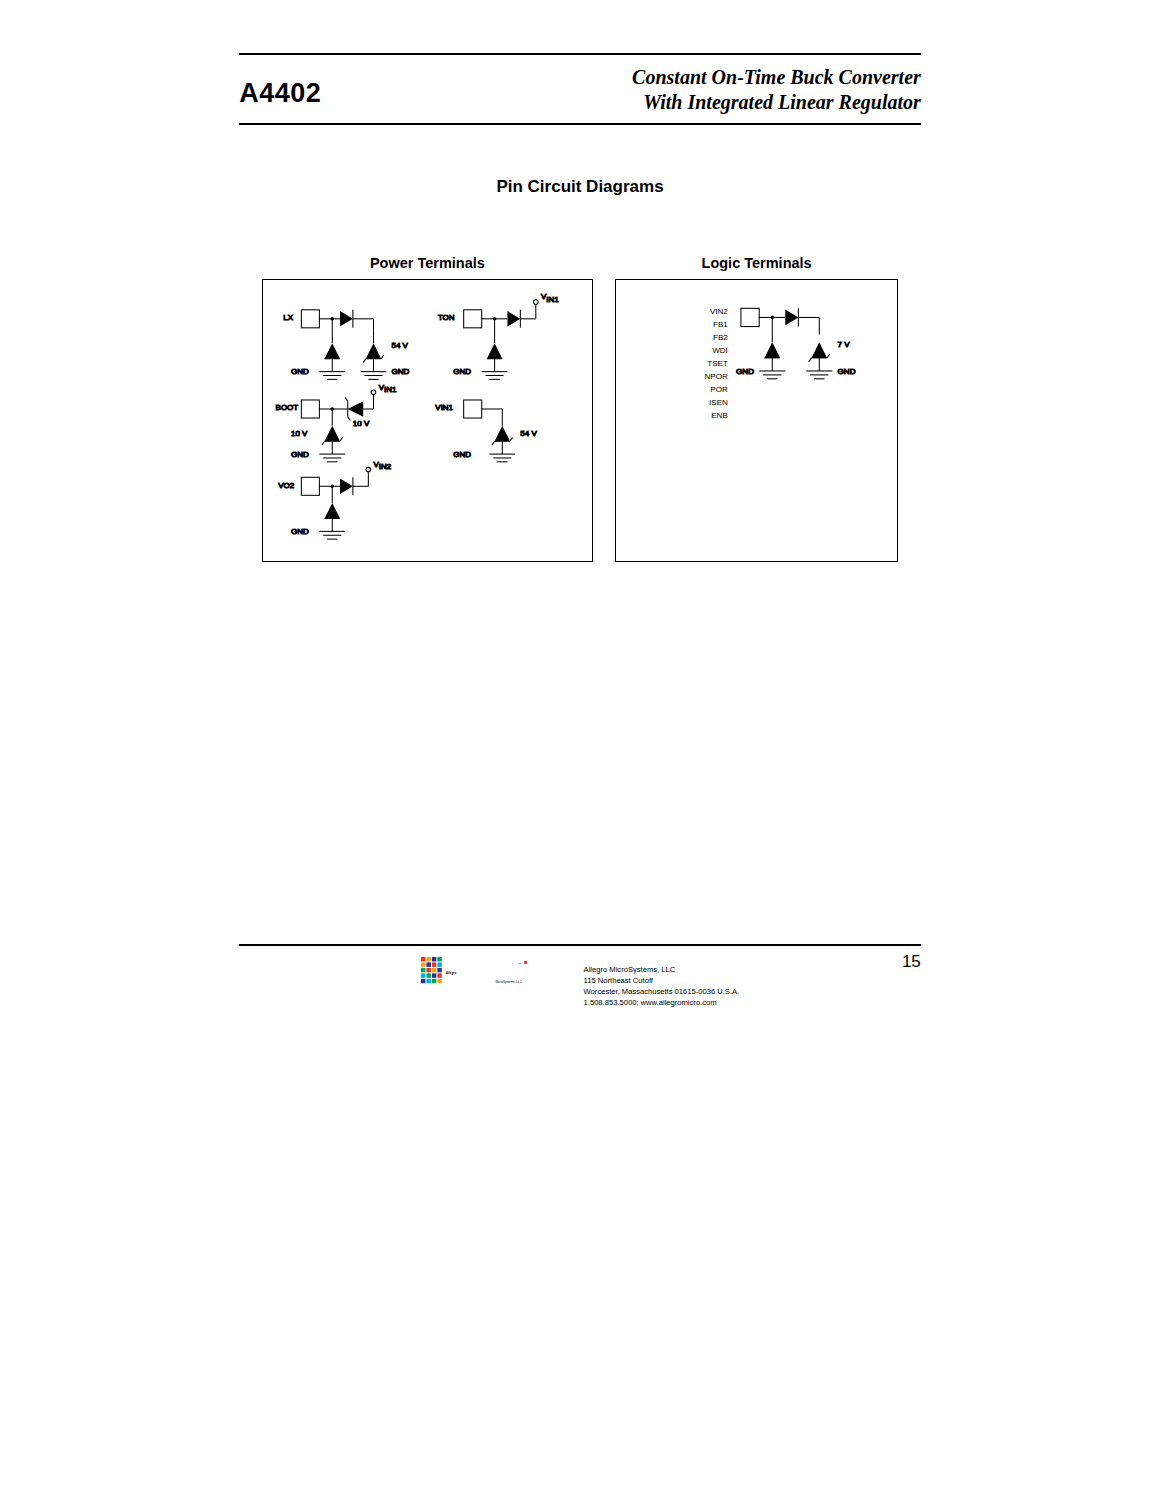A4402
Constant On-Time Buck Converter
With Integrated Linear Regulator
Pin Circuit Diagrams
Power Terminals
LX GND 54 V GND BOOT VIN1 10 V 10 V GND VO2 VIN2 GND TON VIN1 GND VIN1 54 V GND
Logic Terminals
VIN2 FB1 FB2 WDI TSET NPOR POR ISEN ENB GND 7 V GND
Allegro ™ MicroSystems, LLC
Allegro MicroSystems, LLC
115 Northeast Cutoff
Worcester, Massachusetts 01615-0036 U.S.A.
1.508.853.5000; www.allegromicro.com
15